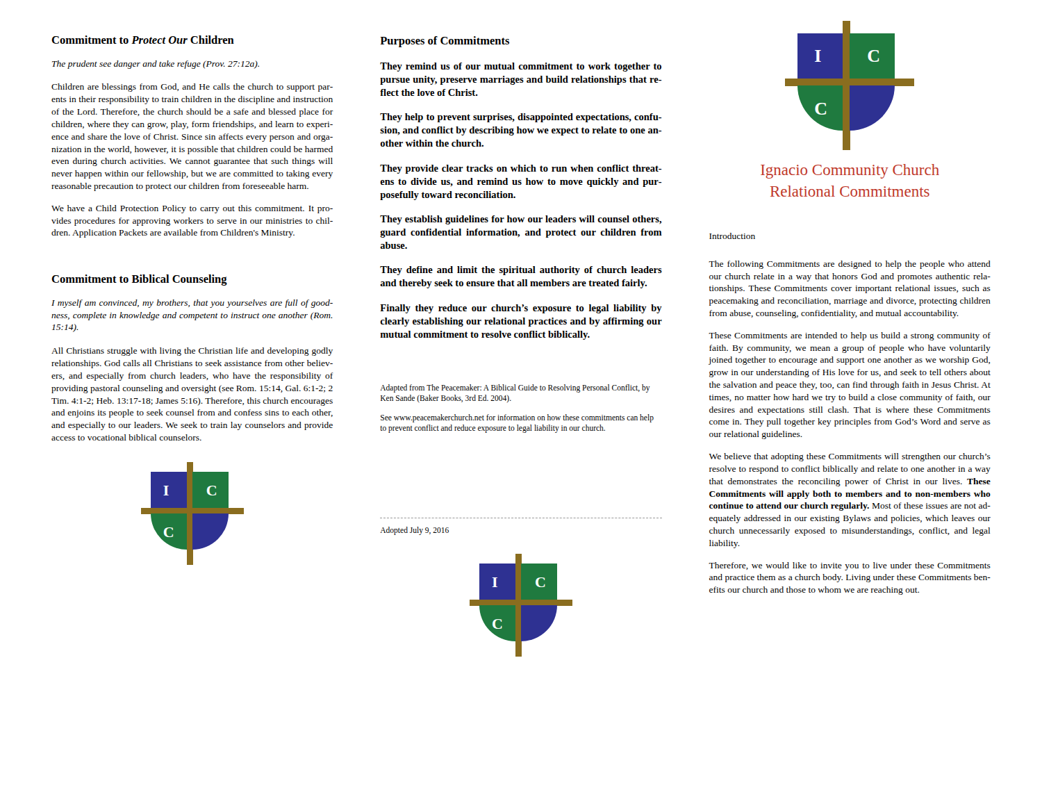Commitment to Protect Our Children
The prudent see danger and take refuge (Prov. 27:12a).
Children are blessings from God, and He calls the church to support parents in their responsibility to train children in the discipline and instruction of the Lord. Therefore, the church should be a safe and blessed place for children, where they can grow, play, form friendships, and learn to experience and share the love of Christ. Since sin affects every person and organization in the world, however, it is possible that children could be harmed even during church activities. We cannot guarantee that such things will never happen within our fellowship, but we are committed to taking every reasonable precaution to protect our children from foreseeable harm.
We have a Child Protection Policy to carry out this commitment. It provides procedures for approving workers to serve in our ministries to children. Application Packets are available from Children's Ministry.
Commitment to Biblical Counseling
I myself am convinced, my brothers, that you yourselves are full of goodness, complete in knowledge and competent to instruct one another (Rom. 15:14).
All Christians struggle with living the Christian life and developing godly relationships. God calls all Christians to seek assistance from other believers, and especially from church leaders, who have the responsibility of providing pastoral counseling and oversight (see Rom. 15:14, Gal. 6:1-2; 2 Tim. 4:1-2; Heb. 13:17-18; James 5:16). Therefore, this church encourages and enjoins its people to seek counsel from and confess sins to each other, and especially to our leaders. We seek to train lay counselors and provide access to vocational biblical counselors.
I
C
C
Purposes of Commitments
They remind us of our mutual commitment to work together to pursue unity, preserve marriages and build relationships that reflect the love of Christ.
They help to prevent surprises, disappointed expectations, confusion, and conflict by describing how we expect to relate to one another within the church.
They provide clear tracks on which to run when conflict threatens to divide us, and remind us how to move quickly and purposefully toward reconciliation.
They establish guidelines for how our leaders will counsel others, guard confidential information, and protect our children from abuse.
They define and limit the spiritual authority of church leaders and thereby seek to ensure that all members are treated fairly.
Finally they reduce our church’s exposure to legal liability by clearly establishing our relational practices and by affirming our mutual commitment to resolve conflict biblically.
Adapted from The Peacemaker: A Biblical Guide to Resolving Personal Conflict, by Ken Sande (Baker Books, 3rd Ed. 2004).
See www.peacemakerchurch.net for information on how these commitments can help to prevent conflict and reduce exposure to legal liability in our church.
Adopted July 9, 2016
I
C
C
I
C
C
Ignacio Community Church
Relational Commitments
Introduction
The following Commitments are designed to help the people who attend our church relate in a way that honors God and promotes authentic relationships. These Commitments cover important relational issues, such as peacemaking and reconciliation, marriage and divorce, protecting children from abuse, counseling, confidentiality, and mutual accountability.
These Commitments are intended to help us build a strong community of faith. By community, we mean a group of people who have voluntarily joined together to encourage and support one another as we worship God, grow in our understanding of His love for us, and seek to tell others about the salvation and peace they, too, can find through faith in Jesus Christ. At times, no matter how hard we try to build a close community of faith, our desires and expectations still clash. That is where these Commitments come in. They pull together key principles from God’s Word and serve as our relational guidelines.
We believe that adopting these Commitments will strengthen our church’s resolve to respond to conflict biblically and relate to one another in a way that demonstrates the reconciling power of Christ in our lives. These Commitments will apply both to members and to non-members who continue to attend our church regularly. Most of these issues are not adequately addressed in our existing Bylaws and policies, which leaves our church unnecessarily exposed to misunderstandings, conflict, and legal liability.
Therefore, we would like to invite you to live under these Commitments and practice them as a church body. Living under these Commitments benefits our church and those to whom we are reaching out.